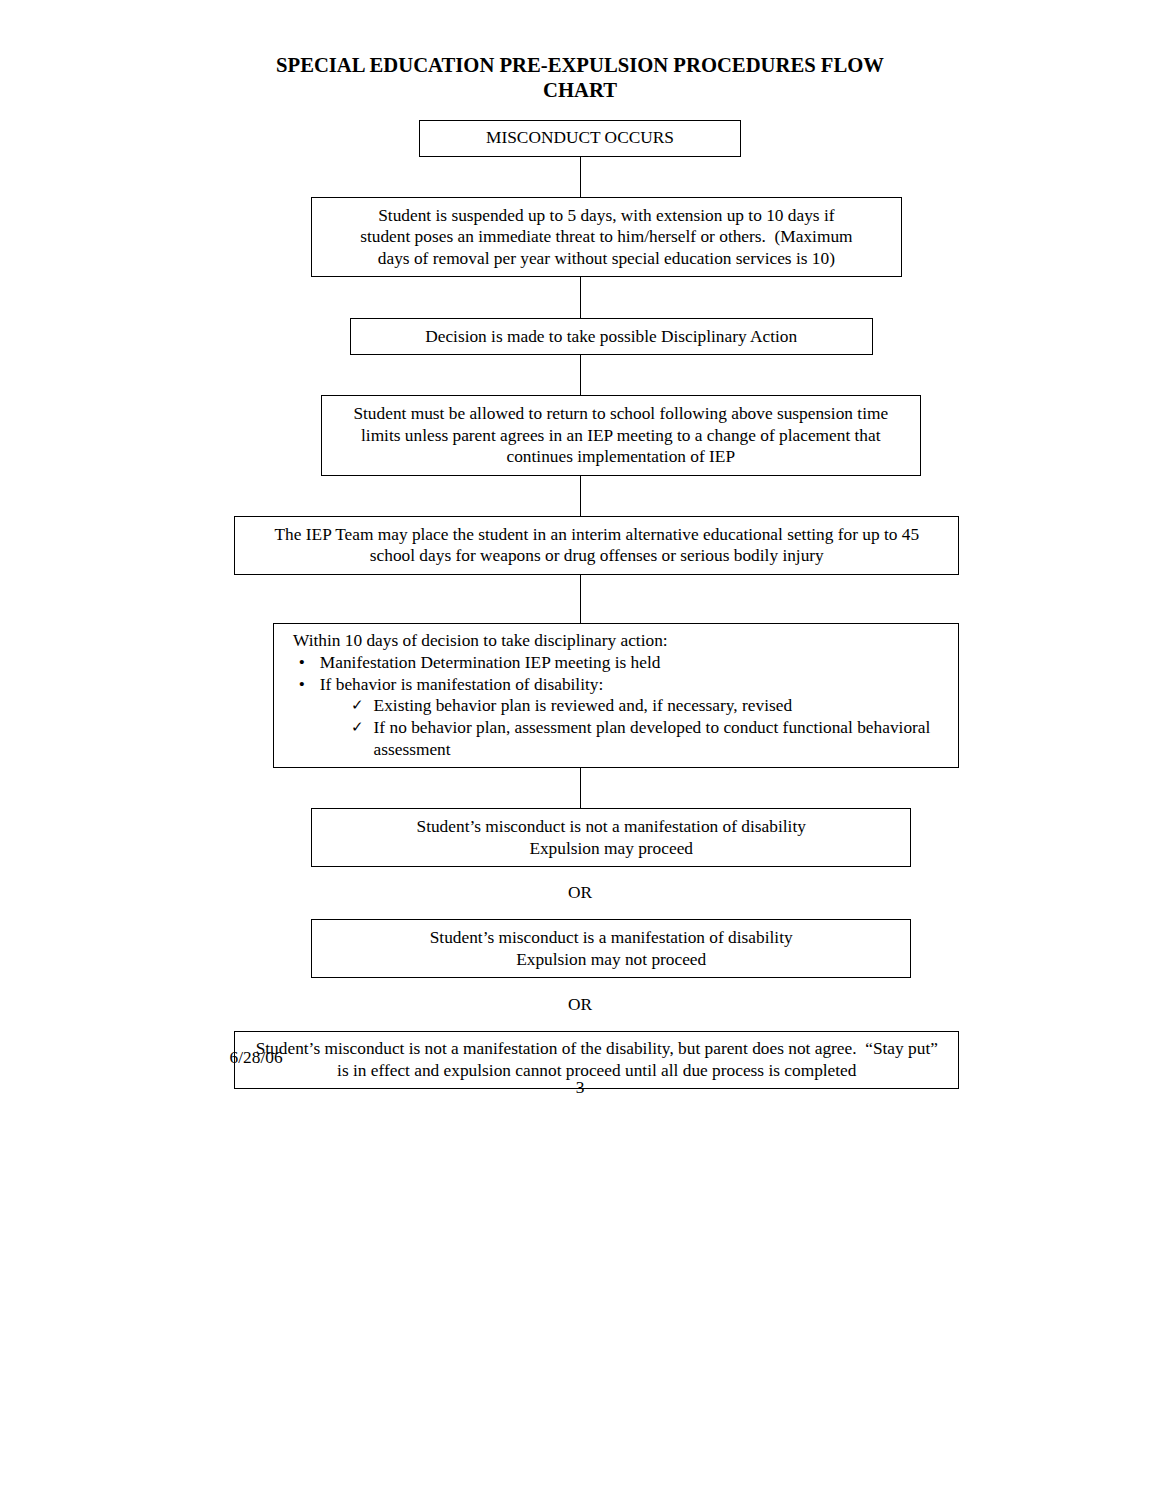SPECIAL EDUCATION PRE-EXPULSION PROCEDURES FLOW
CHART
MISCONDUCT OCCURS
Student is suspended up to 5 days, with extension up to 10 days if
student poses an immediate threat to him/herself or others. (Maximum
days of removal per year without special education services is 10)
Decision is made to take possible Disciplinary Action
Student must be allowed to return to school following above suspension time
limits unless parent agrees in an IEP meeting to a change of placement that
continues implementation of IEP
The IEP Team may place the student in an interim alternative educational setting for up to 45
school days for weapons or drug offenses or serious bodily injury
Within 10 days of decision to take disciplinary action:
Manifestation Determination IEP meeting is held
If behavior is manifestation of disability:
Existing behavior plan is reviewed and, if necessary, revised
If no behavior plan, assessment plan developed to conduct functional behavioral assessment
Student’s misconduct is not a manifestation of disability
Expulsion may proceed
OR
Student’s misconduct is a manifestation of disability
Expulsion may not proceed
OR
Student’s misconduct is not a manifestation of the disability, but parent does not agree. “Stay put”
is in effect and expulsion cannot proceed until all due process is completed
6/28/06
3